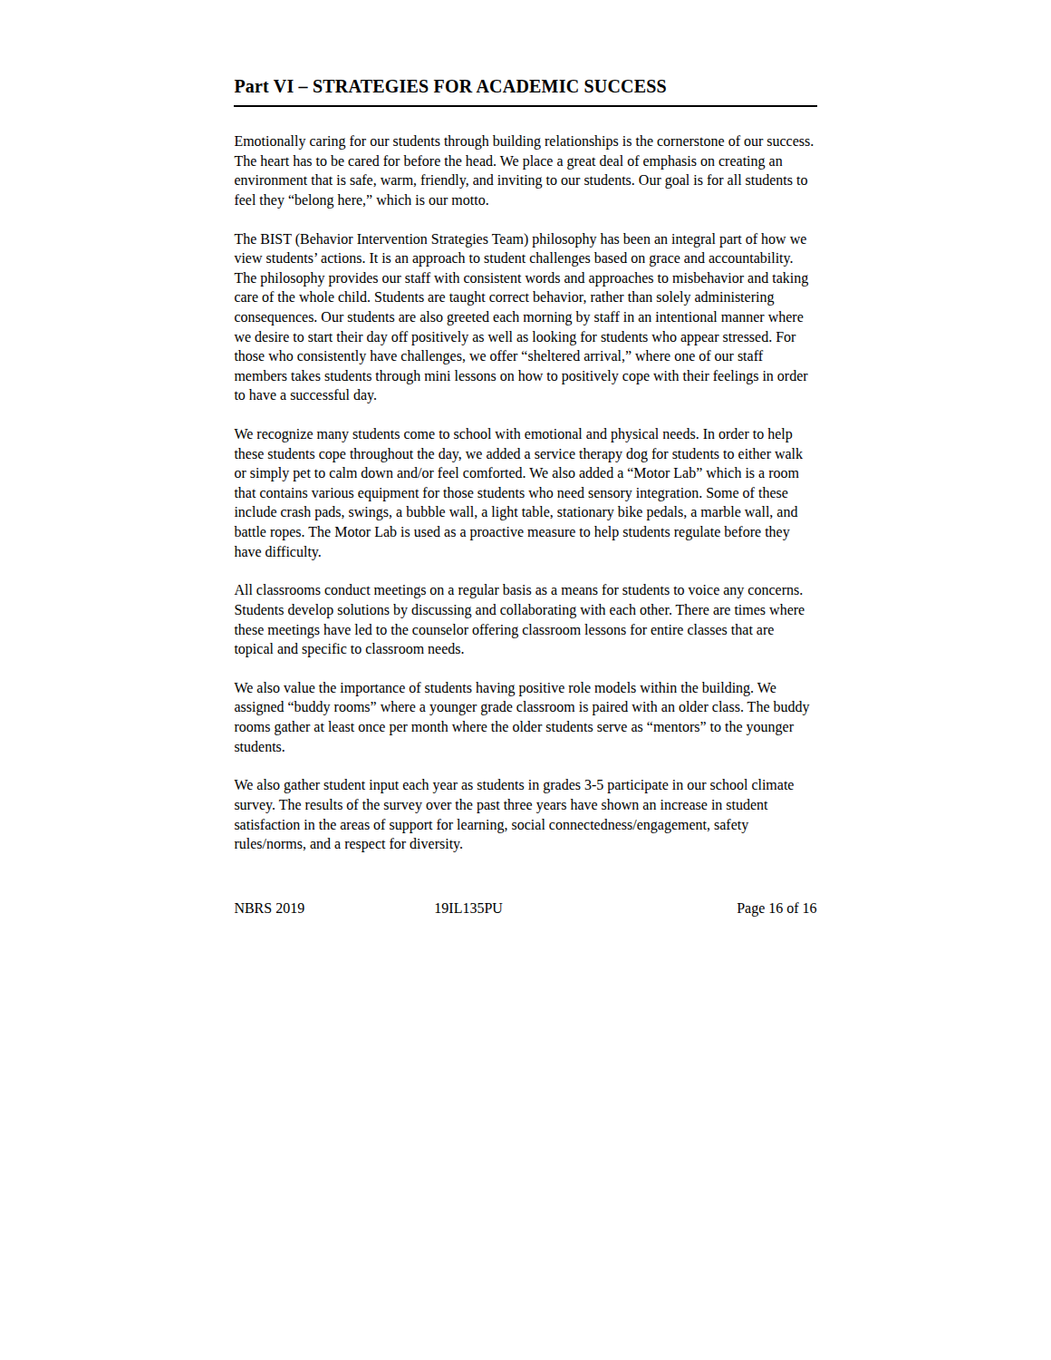Part VI – STRATEGIES FOR ACADEMIC SUCCESS
Emotionally caring for our students through building relationships is the cornerstone of our success. The heart has to be cared for before the head. We place a great deal of emphasis on creating an environment that is safe, warm, friendly, and inviting to our students. Our goal is for all students to feel they “belong here,” which is our motto.
The BIST (Behavior Intervention Strategies Team) philosophy has been an integral part of how we view students’ actions. It is an approach to student challenges based on grace and accountability. The philosophy provides our staff with consistent words and approaches to misbehavior and taking care of the whole child. Students are taught correct behavior, rather than solely administering consequences. Our students are also greeted each morning by staff in an intentional manner where we desire to start their day off positively as well as looking for students who appear stressed. For those who consistently have challenges, we offer “sheltered arrival,” where one of our staff members takes students through mini lessons on how to positively cope with their feelings in order to have a successful day.
We recognize many students come to school with emotional and physical needs. In order to help these students cope throughout the day, we added a service therapy dog for students to either walk or simply pet to calm down and/or feel comforted. We also added a “Motor Lab” which is a room that contains various equipment for those students who need sensory integration. Some of these include crash pads, swings, a bubble wall, a light table, stationary bike pedals, a marble wall, and battle ropes. The Motor Lab is used as a proactive measure to help students regulate before they have difficulty.
All classrooms conduct meetings on a regular basis as a means for students to voice any concerns. Students develop solutions by discussing and collaborating with each other. There are times where these meetings have led to the counselor offering classroom lessons for entire classes that are topical and specific to classroom needs.
We also value the importance of students having positive role models within the building. We assigned “buddy rooms” where a younger grade classroom is paired with an older class. The buddy rooms gather at least once per month where the older students serve as “mentors” to the younger students.
We also gather student input each year as students in grades 3-5 participate in our school climate survey. The results of the survey over the past three years have shown an increase in student satisfaction in the areas of support for learning, social connectedness/engagement, safety rules/norms, and a respect for diversity.
NBRS 2019
19IL135PU
Page 16 of 16